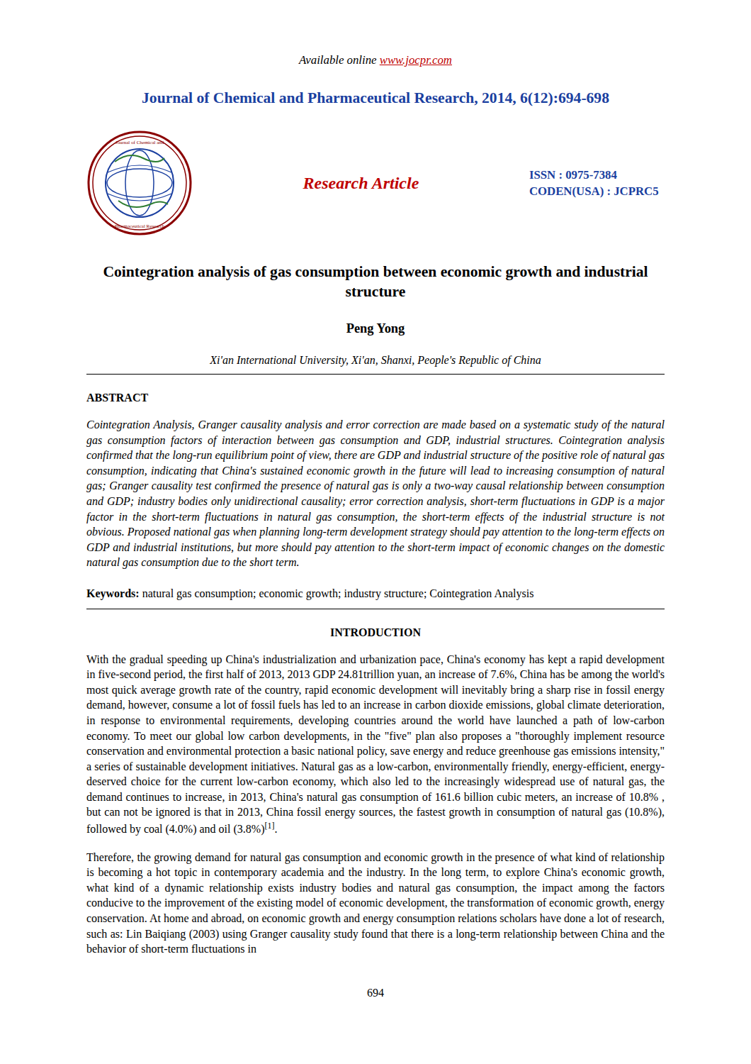Available online www.jocpr.com
Journal of Chemical and Pharmaceutical Research, 2014, 6(12):694-698
Journal of Chemical and Pharmaceutical Research
Research Article
ISSN : 0975-7384
CODEN(USA) : JCPRC5
Cointegration analysis of gas consumption between economic growth and industrial structure
Peng Yong
Xi'an International University, Xi'an, Shanxi, People's Republic of China
ABSTRACT
Cointegration Analysis, Granger causality analysis and error correction are made based on a systematic study of the natural gas consumption factors of interaction between gas consumption and GDP, industrial structures. Cointegration analysis confirmed that the long-run equilibrium point of view, there are GDP and industrial structure of the positive role of natural gas consumption, indicating that China's sustained economic growth in the future will lead to increasing consumption of natural gas; Granger causality test confirmed the presence of natural gas is only a two-way causal relationship between consumption and GDP; industry bodies only unidirectional causality; error correction analysis, short-term fluctuations in GDP is a major factor in the short-term fluctuations in natural gas consumption, the short-term effects of the industrial structure is not obvious. Proposed national gas when planning long-term development strategy should pay attention to the long-term effects on GDP and industrial institutions, but more should pay attention to the short-term impact of economic changes on the domestic natural gas consumption due to the short term.
Keywords: natural gas consumption; economic growth; industry structure; Cointegration Analysis
INTRODUCTION
With the gradual speeding up China's industrialization and urbanization pace, China's economy has kept a rapid development in five-second period, the first half of 2013, 2013 GDP 24.81trillion yuan, an increase of 7.6%, China has be among the world's most quick average growth rate of the country, rapid economic development will inevitably bring a sharp rise in fossil energy demand, however, consume a lot of fossil fuels has led to an increase in carbon dioxide emissions, global climate deterioration, in response to environmental requirements, developing countries around the world have launched a path of low-carbon economy. To meet our global low carbon developments, in the "five" plan also proposes a "thoroughly implement resource conservation and environmental protection a basic national policy, save energy and reduce greenhouse gas emissions intensity," a series of sustainable development initiatives. Natural gas as a low-carbon, environmentally friendly, energy-efficient, energy-deserved choice for the current low-carbon economy, which also led to the increasingly widespread use of natural gas, the demand continues to increase, in 2013, China's natural gas consumption of 161.6 billion cubic meters, an increase of 10.8% , but can not be ignored is that in 2013, China fossil energy sources, the fastest growth in consumption of natural gas (10.8%), followed by coal (4.0%) and oil (3.8%)[1].
Therefore, the growing demand for natural gas consumption and economic growth in the presence of what kind of relationship is becoming a hot topic in contemporary academia and the industry. In the long term, to explore China's economic growth, what kind of a dynamic relationship exists industry bodies and natural gas consumption, the impact among the factors conducive to the improvement of the existing model of economic development, the transformation of economic growth, energy conservation. At home and abroad, on economic growth and energy consumption relations scholars have done a lot of research, such as: Lin Baiqiang (2003) using Granger causality study found that there is a long-term relationship between China and the behavior of short-term fluctuations in
694